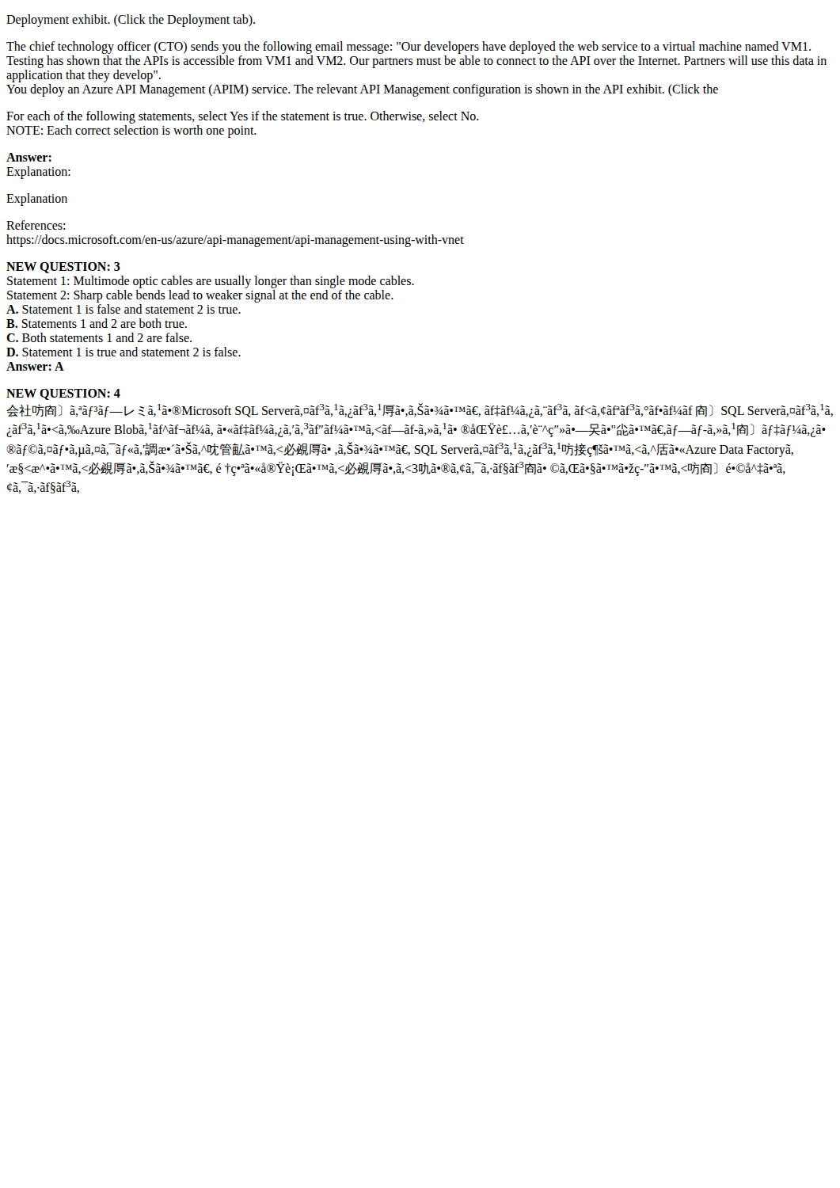Deployment exhibit. (Click the Deployment tab).
The chief technology officer (CTO) sends you the following email message: "Our developers have deployed the web service to a virtual machine named VM1. Testing has shown that the APIs is accessible from VM1 and VM2. Our partners must be able to connect to the API over the Internet. Partners will use this data in application that they develop".
You deploy an Azure API Management (APIM) service. The relevant API Management configuration is shown in the API exhibit. (Click the
For each of the following statements, select Yes if the statement is true. Otherwise, select No.
NOTE: Each correct selection is worth one point.
Answer:
Explanation:
Explanation
References:
https://docs.microsoft.com/en-us/azure/api-management/api-management-using-with-vnet
NEW QUESTION: 3
Statement 1: Multimode optic cables are usually longer than single mode cables.
Statement 2: Sharp cable bends lead to weaker signal at the end of the cable.
A. Statement 1 is false and statement 2 is true.
B. Statements 1 and 2 are both true.
C. Both statements 1 and 2 are false.
D. Statement 1 is true and statement 2 is false.
Answer: A
NEW QUESTION: 4
会社㕫㕯〕ã,ªãƒ³ãƒ—レミã,1ã•®Microsoft SQL Serverã,¤ãf3ã,1ã,¿ãf3ã,1㕌ã•,ã,Šã•¾ã•™ã€, ãf‡ãf¼ã,¿ã,¨ãf3ã, ãf<ã,¢ãfªãf3ã,°ãf•ãf¼ãf 㕯〕SQL Serverã,¤ãf3ã,1ã,¿ãf3ã,1ã•<ã,‰Azure Blobã,1ãf^ãf¬ãf¼ã, ã•«ãf‡ãf¼ã,¿ã,′ã,3ãf″ãf¼ã•™ã,<ãf—ãf-ã,»ã,1ã• ®åŒŸè£…ã,′è¨^ç″»ã•—㕦ã•"㕾ã•™ã€,ãƒ—ãƒ-ã,»ã,1㕯〕ãƒ‡ãƒ¼ã,¿ã• ®ãƒ©ã,¤ãƒ•ã,µã,¤ã,¯ãƒ«ã,′調æ•´ã•Šã,^㕪管畆ã•™ã,<必覕㕌ã• ,ã,Šã•¾ã•™ã€, SQL Serverã,¤ãf3ã,1ã,¿ãf3ã,1㕫接ç¶šã•™ã,<ã,^㕆ã•«Azure Data Factoryã,′æ§<æ^•ã•™ã,<必覕㕌ã•,ã,Šã•¾ã•™ã€, é †ç•ªã•«å®Ÿè¡Œã•™ã,<必覕㕌ã•,ã,<3㕤ã•®ã,¢ã,¯ã,∙ãf§ãf3㕯ã• ©ã,Œã•§ã•™ã•žç-″ã•™ã,<㕫㕯〕é•©å^‡ã•ªã,¢ã,¯ã,∙ãf§ãf3ã,